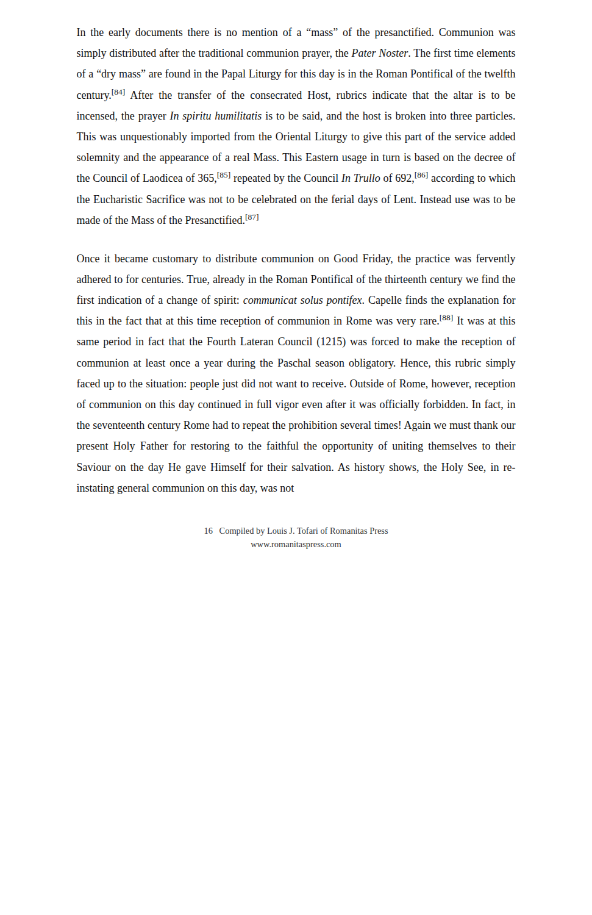In the early documents there is no mention of a “mass” of the presanctified. Communion was simply distributed after the traditional communion prayer, the Pater Noster. The first time elements of a “dry mass” are found in the Papal Liturgy for this day is in the Roman Pontifical of the twelfth century.[84] After the transfer of the consecrated Host, rubrics indicate that the altar is to be incensed, the prayer In spiritu humilitatis is to be said, and the host is broken into three particles. This was unquestionably imported from the Oriental Liturgy to give this part of the service added solemnity and the appearance of a real Mass. This Eastern usage in turn is based on the decree of the Council of Laodicea of 365,[85] repeated by the Council In Trullo of 692,[86] according to which the Eucharistic Sacrifice was not to be celebrated on the ferial days of Lent. Instead use was to be made of the Mass of the Presanctified.[87]
Once it became customary to distribute communion on Good Friday, the practice was fervently adhered to for centuries. True, already in the Roman Pontifical of the thirteenth century we find the first indication of a change of spirit: communicat solus pontifex. Capelle finds the explanation for this in the fact that at this time reception of communion in Rome was very rare.[88] It was at this same period in fact that the Fourth Lateran Council (1215) was forced to make the reception of communion at least once a year during the Paschal season obligatory. Hence, this rubric simply faced up to the situation: people just did not want to receive. Outside of Rome, however, reception of communion on this day continued in full vigor even after it was officially forbidden. In fact, in the seventeenth century Rome had to repeat the prohibition several times! Again we must thank our present Holy Father for restoring to the faithful the opportunity of uniting themselves to their Saviour on the day He gave Himself for their salvation. As history shows, the Holy See, in re-instating general communion on this day, was not
16 Compiled by Louis J. Tofari of Romanitas Press
www.romanitaspress.com